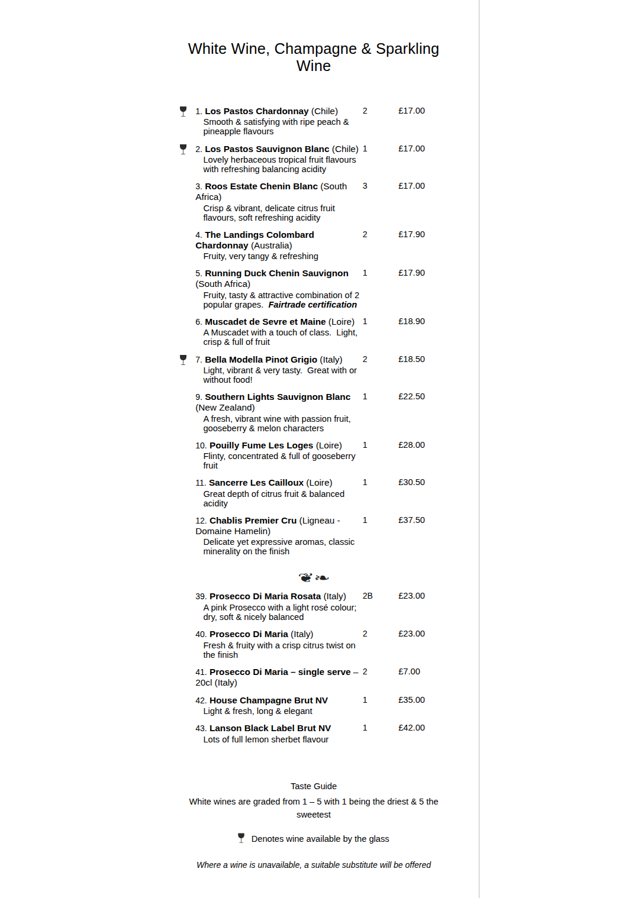White Wine, Champagne & Sparkling Wine
| | 1. Los Pastos Chardonnay (Chile) Smooth & satisfying with ripe peach & pineapple flavours | 2 | £17.00 |
| | 2. Los Pastos Sauvignon Blanc (Chile) Lovely herbaceous tropical fruit flavours with refreshing balancing acidity | 1 | £17.00 |
| | 3. Roos Estate Chenin Blanc (South Africa) Crisp & vibrant, delicate citrus fruit flavours, soft refreshing acidity | 3 | £17.00 |
| | 4. The Landings Colombard Chardonnay (Australia) Fruity, very tangy & refreshing | 2 | £17.90 |
| | 5. Running Duck Chenin Sauvignon (South Africa) Fruity, tasty & attractive combination of 2 popular grapes. Fairtrade certification | 1 | £17.90 |
| | 6. Muscadet de Sevre et Maine (Loire) A Muscadet with a touch of class. Light, crisp & full of fruit | 1 | £18.90 |
| | 7. Bella Modella Pinot Grigio (Italy) Light, vibrant & very tasty. Great with or without food! | 2 | £18.50 |
| | 9. Southern Lights Sauvignon Blanc (New Zealand) A fresh, vibrant wine with passion fruit, gooseberry & melon characters | 1 | £22.50 |
| | 10. Pouilly Fume Les Loges (Loire) Flinty, concentrated & full of gooseberry fruit | 1 | £28.00 |
| | 11. Sancerre Les Cailloux (Loire) Great depth of citrus fruit & balanced acidity | 1 | £30.50 |
| | 12. Chablis Premier Cru (Ligneau - Domaine Hamelin) Delicate yet expressive aromas, classic minerality on the finish | 1 | £37.50 |
❦❧
| | 39. Prosecco Di Maria Rosata (Italy) A pink Prosecco with a light rosé colour; dry, soft & nicely balanced | 2B | £23.00 |
| | 40. Prosecco Di Maria (Italy) Fresh & fruity with a crisp citrus twist on the finish | 2 | £23.00 |
| | 41. Prosecco Di Maria – single serve – 20cl (Italy) | 2 | £7.00 |
| | 42. House Champagne Brut NV Light & fresh, long & elegant | 1 | £35.00 |
| | 43. Lanson Black Label Brut NV Lots of full lemon sherbet flavour | 1 | £42.00 |
Taste Guide
White wines are graded from 1 – 5 with 1 being the driest & 5 the sweetest
Denotes wine available by the glass
Where a wine is unavailable, a suitable substitute will be offered